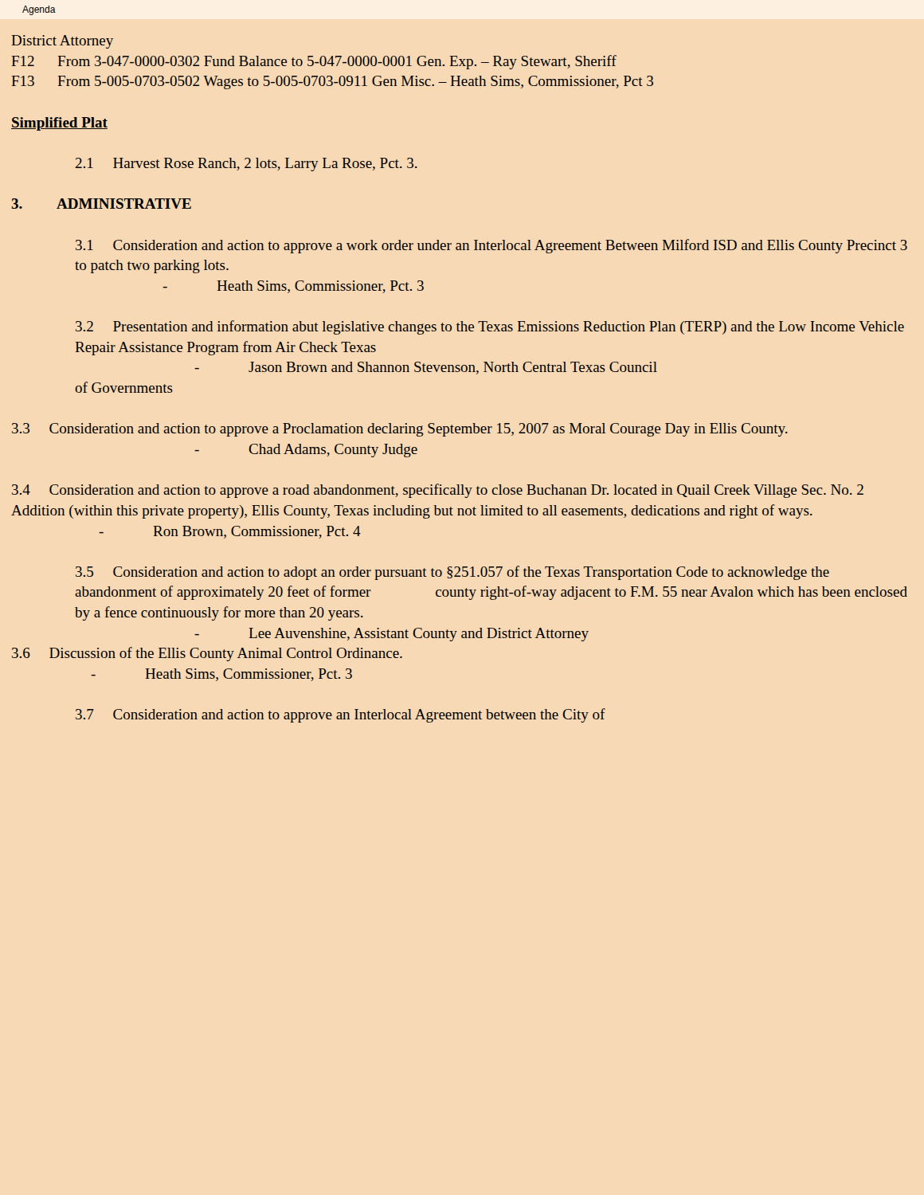Agenda
District Attorney
F12 From 3-047-0000-0302 Fund Balance to 5-047-0000-0001 Gen. Exp. – Ray Stewart, Sheriff
F13 From 5-005-0703-0502 Wages to 5-005-0703-0911 Gen Misc. – Heath Sims, Commissioner, Pct 3
Simplified Plat
2.1 Harvest Rose Ranch, 2 lots, Larry La Rose, Pct. 3.
3. ADMINISTRATIVE
3.1 Consideration and action to approve a work order under an Interlocal Agreement Between Milford ISD and Ellis County Precinct 3 to patch two parking lots.
- Heath Sims, Commissioner, Pct. 3
3.2 Presentation and information abut legislative changes to the Texas Emissions Reduction Plan (TERP) and the Low Income Vehicle Repair Assistance Program from Air Check Texas
- Jason Brown and Shannon Stevenson, North Central Texas Council
of Governments
3.3 Consideration and action to approve a Proclamation declaring September 15, 2007 as Moral Courage Day in Ellis County.
- Chad Adams, County Judge
3.4 Consideration and action to approve a road abandonment, specifically to close Buchanan Dr. located in Quail Creek Village Sec. No. 2 Addition (within this private property), Ellis County, Texas including but not limited to all easements, dedications and right of ways.
- Ron Brown, Commissioner, Pct. 4
3.5 Consideration and action to adopt an order pursuant to §251.057 of the Texas Transportation Code to acknowledge the abandonment of approximately 20 feet of former county right-of-way adjacent to F.M. 55 near Avalon which has been enclosed by a fence continuously for more than 20 years.
- Lee Auvenshine, Assistant County and District Attorney
3.6 Discussion of the Ellis County Animal Control Ordinance.
- Heath Sims, Commissioner, Pct. 3
3.7 Consideration and action to approve an Interlocal Agreement between the City of